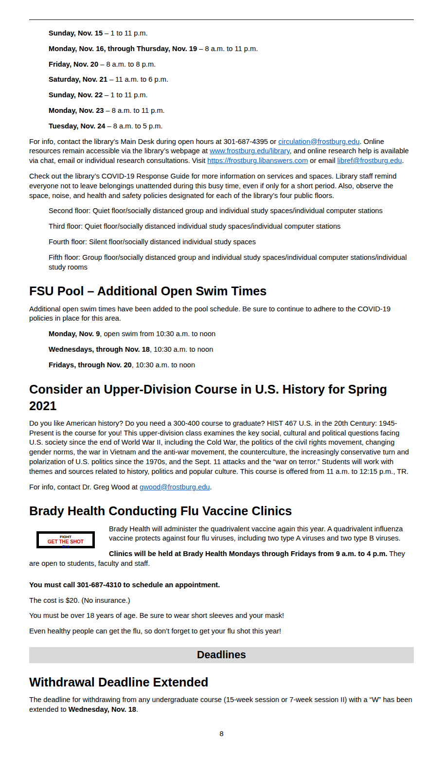Sunday, Nov. 15 – 1 to 11 p.m.
Monday, Nov. 16, through Thursday, Nov. 19 – 8 a.m. to 11 p.m.
Friday, Nov. 20 – 8 a.m. to 8 p.m.
Saturday, Nov. 21 – 11 a.m. to 6 p.m.
Sunday, Nov. 22 – 1 to 11 p.m.
Monday, Nov. 23 – 8 a.m. to 11 p.m.
Tuesday, Nov. 24 – 8 a.m. to 5 p.m.
For info, contact the library’s Main Desk during open hours at 301-687-4395 or circulation@frostburg.edu. Online resources remain accessible via the library’s webpage at www.frostburg.edu/library, and online research help is available via chat, email or individual research consultations. Visit https://frostburg.libanswers.com or email libref@frostburg.edu.
Check out the library’s COVID-19 Response Guide for more information on services and spaces. Library staff remind everyone not to leave belongings unattended during this busy time, even if only for a short period. Also, observe the space, noise, and health and safety policies designated for each of the library’s four public floors.
Second floor: Quiet floor/socially distanced group and individual study spaces/individual computer stations
Third floor: Quiet floor/socially distanced individual study spaces/individual computer stations
Fourth floor: Silent floor/socially distanced individual study spaces
Fifth floor: Group floor/socially distanced group and individual study spaces/individual computer stations/individual study rooms
FSU Pool – Additional Open Swim Times
Additional open swim times have been added to the pool schedule. Be sure to continue to adhere to the COVID-19 policies in place for this area.
Monday, Nov. 9, open swim from 10:30 a.m. to noon
Wednesdays, through Nov. 18, 10:30 a.m. to noon
Fridays, through Nov. 20, 10:30 a.m. to noon
Consider an Upper-Division Course in U.S. History for Spring 2021
Do you like American history? Do you need a 300-400 course to graduate? HIST 467 U.S. in the 20th Century: 1945-Present is the course for you! This upper-division class examines the key social, cultural and political questions facing U.S. society since the end of World War II, including the Cold War, the politics of the civil rights movement, changing gender norms, the war in Vietnam and the anti-war movement, the counterculture, the increasingly conservative turn and polarization of U.S. politics since the 1970s, and the Sept. 11 attacks and the “war on terror.” Students will work with themes and sources related to history, politics and popular culture. This course is offered from 11 a.m. to 12:15 p.m., TR.
For info, contact Dr. Greg Wood at gwood@frostburg.edu.
Brady Health Conducting Flu Vaccine Clinics
Brady Health will administer the quadrivalent vaccine again this year. A quadrivalent influenza vaccine protects against four flu viruses, including two type A viruses and two type B viruses.
Clinics will be held at Brady Health Mondays through Fridays from 9 a.m. to 4 p.m. They are open to students, faculty and staff.
You must call 301-687-4310 to schedule an appointment.
The cost is $20. (No insurance.)
You must be over 18 years of age. Be sure to wear short sleeves and your mask!
Even healthy people can get the flu, so don’t forget to get your flu shot this year!
Deadlines
Withdrawal Deadline Extended
The deadline for withdrawing from any undergraduate course (15-week session or 7-week session II) with a “W” has been extended to Wednesday, Nov. 18.
8